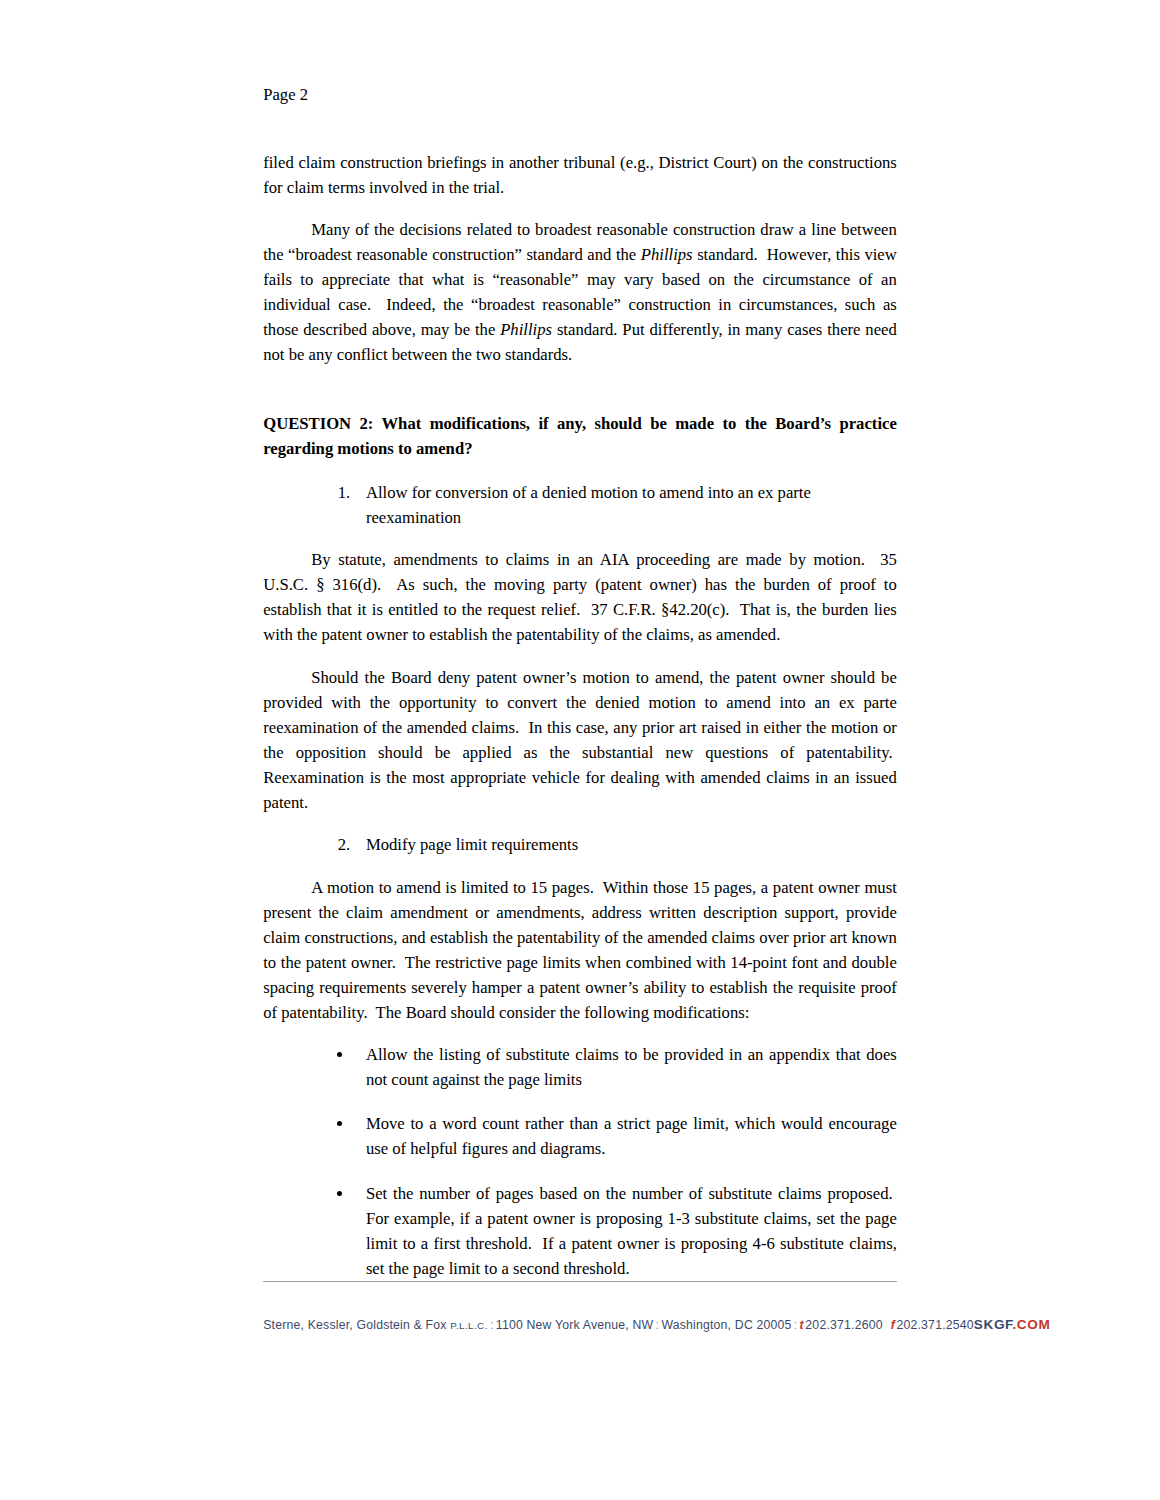Page 2
filed claim construction briefings in another tribunal (e.g., District Court) on the constructions for claim terms involved in the trial.
Many of the decisions related to broadest reasonable construction draw a line between the “broadest reasonable construction” standard and the Phillips standard. However, this view fails to appreciate that what is “reasonable” may vary based on the circumstance of an individual case. Indeed, the “broadest reasonable” construction in circumstances, such as those described above, may be the Phillips standard. Put differently, in many cases there need not be any conflict between the two standards.
QUESTION 2: What modifications, if any, should be made to the Board’s practice regarding motions to amend?
Allow for conversion of a denied motion to amend into an ex parte reexamination
By statute, amendments to claims in an AIA proceeding are made by motion. 35 U.S.C. § 316(d). As such, the moving party (patent owner) has the burden of proof to establish that it is entitled to the request relief. 37 C.F.R. §42.20(c). That is, the burden lies with the patent owner to establish the patentability of the claims, as amended.
Should the Board deny patent owner’s motion to amend, the patent owner should be provided with the opportunity to convert the denied motion to amend into an ex parte reexamination of the amended claims. In this case, any prior art raised in either the motion or the opposition should be applied as the substantial new questions of patentability. Reexamination is the most appropriate vehicle for dealing with amended claims in an issued patent.
Modify page limit requirements
A motion to amend is limited to 15 pages. Within those 15 pages, a patent owner must present the claim amendment or amendments, address written description support, provide claim constructions, and establish the patentability of the amended claims over prior art known to the patent owner. The restrictive page limits when combined with 14-point font and double spacing requirements severely hamper a patent owner’s ability to establish the requisite proof of patentability. The Board should consider the following modifications:
Allow the listing of substitute claims to be provided in an appendix that does not count against the page limits
Move to a word count rather than a strict page limit, which would encourage use of helpful figures and diagrams.
Set the number of pages based on the number of substitute claims proposed. For example, if a patent owner is proposing 1-3 substitute claims, set the page limit to a first threshold. If a patent owner is proposing 4-6 substitute claims, set the page limit to a second threshold.
Sterne, Kessler, Goldstein & Fox P.L.L.C.: 1100 New York Avenue, NW: Washington, DC 20005: t202.371.2600 f202.371.2540
SKGF.COM